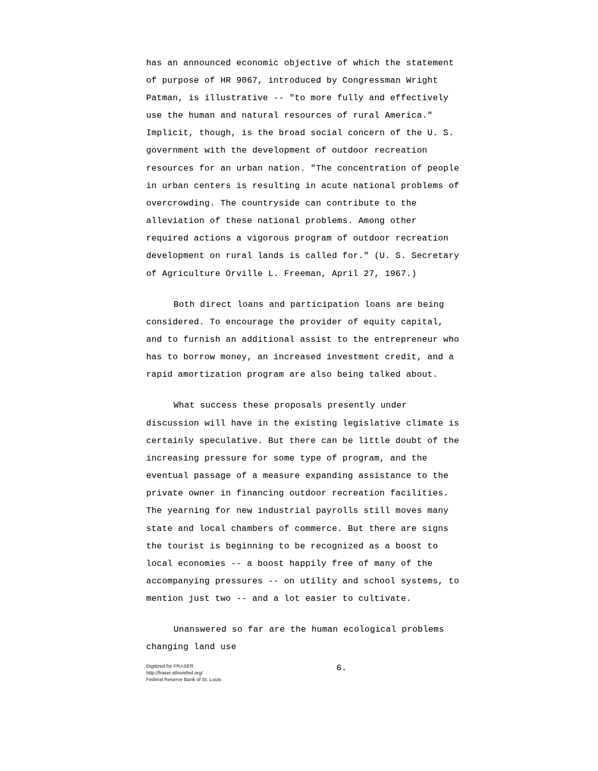has an announced economic objective of which the statement of purpose of HR 9067, introduced by Congressman Wright Patman, is illustrative -- "to more fully and effectively use the human and natural resources of rural America." Implicit, though, is the broad social concern of the U. S. government with the development of outdoor recreation resources for an urban nation. "The concentration of people in urban centers is resulting in acute national problems of overcrowding. The countryside can contribute to the alleviation of these national problems. Among other required actions a vigorous program of outdoor recreation development on rural lands is called for." (U. S. Secretary of Agriculture Orville L. Freeman, April 27, 1967.)
Both direct loans and participation loans are being considered. To encourage the provider of equity capital, and to furnish an additional assist to the entrepreneur who has to borrow money, an increased investment credit, and a rapid amortization program are also being talked about.
What success these proposals presently under discussion will have in the existing legislative climate is certainly speculative. But there can be little doubt of the increasing pressure for some type of program, and the eventual passage of a measure expanding assistance to the private owner in financing outdoor recreation facilities. The yearning for new industrial payrolls still moves many state and local chambers of commerce. But there are signs the tourist is beginning to be recognized as a boost to local economies -- a boost happily free of many of the accompanying pressures -- on utility and school systems, to mention just two -- and a lot easier to cultivate.
Unanswered so far are the human ecological problems changing land use
Digitized for FRASER
http://fraser.stlouisfed.org/
Federal Reserve Bank of St. Louis
6.